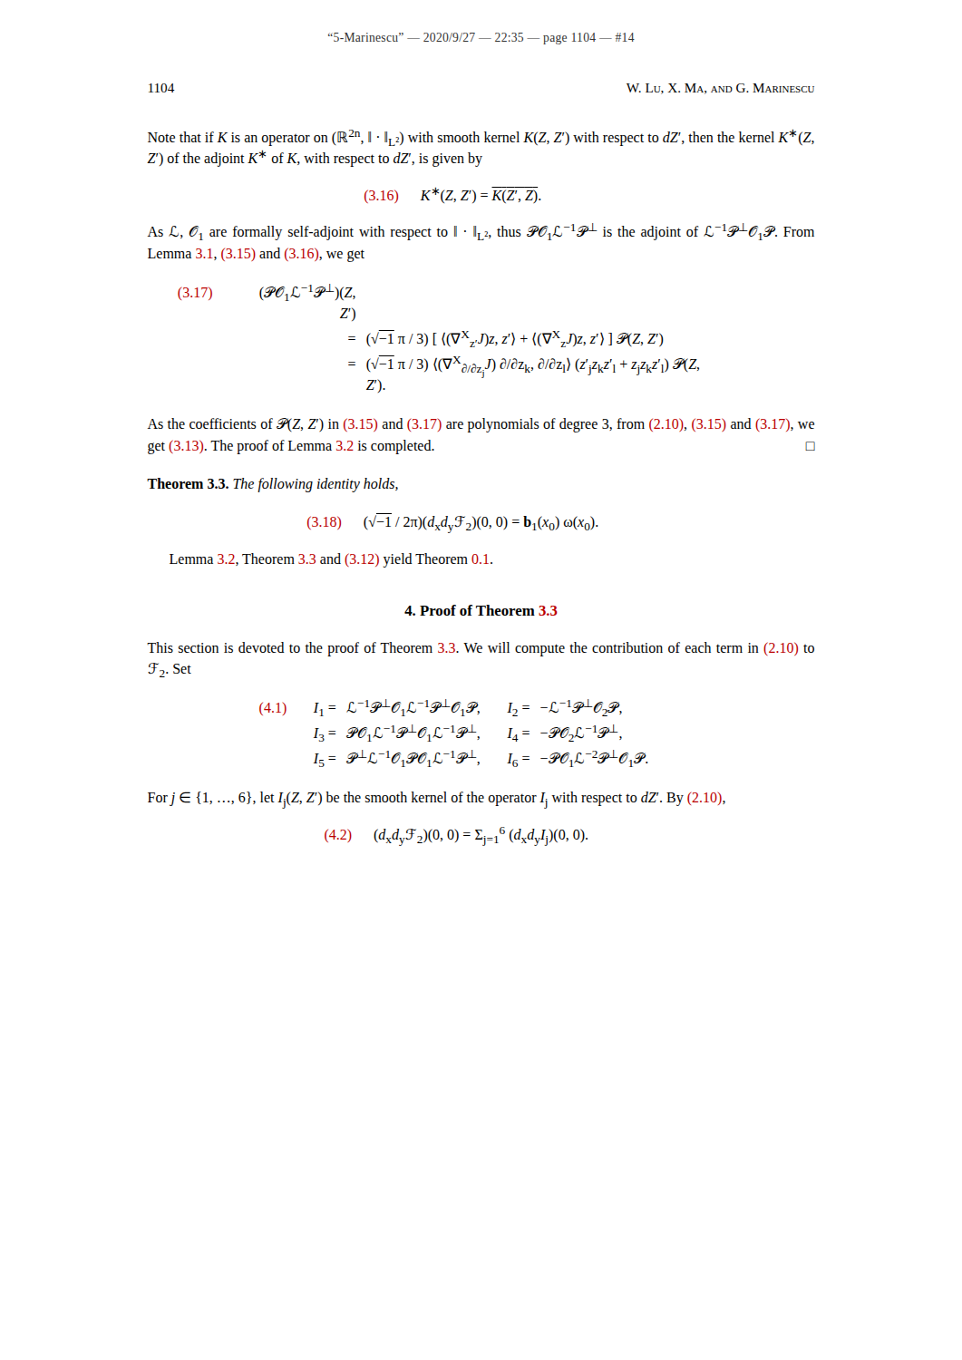“5-Marinescu” — 2020/9/27 — 22:35 — page 1104 — #14
1104 W. Lu, X. Ma, and G. Marinescu
Note that if K is an operator on (ℝ2n, ‖ · ‖L²) with smooth kernel K(Z, Z′) with respect to dZ′, then the kernel K∗(Z, Z′) of the adjoint K∗ of K, with respect to dZ′, is given by
(3.16) K∗(Z, Z′) = K(Z′, Z). (3.16)
As ℒ, 𝒪1 are formally self-adjoint with respect to ‖ · ‖L², thus 𝒫𝒪1ℒ−1𝒫⊥ is the adjoint of ℒ−1𝒫⊥𝒪1𝒫. From Lemma 3.1, (3.15) and (3.16), we get
(3.17)
| ( 𝒫𝒪 1 ℒ −1 𝒫 ⊥ )( Z , Z ′) | |
| = | (√ −1 π / 3) [ ⟨(∇ X z′ J ) z , z ′⟩ + ⟨(∇ X z J ) z , z ′⟩ ] 𝒫 ( Z , Z ′) |
| = | (√ −1 π / 3) ⟨(∇ X ∂/∂z j J ) ∂/∂z k , ∂/∂z l ⟩ ( z ′ j z k z ′ l + z j z k z ′ l ) 𝒫 ( Z , Z ′). |
(3.17)
As the coefficients of 𝒫(Z, Z′) in (3.15) and (3.17) are polynomials of degree 3, from (2.10), (3.15) and (3.17), we get (3.13). The proof of Lemma 3.2 is completed. □
Theorem 3.3. The following identity holds,
(3.18) (√−1 / 2π)(dxdyℱ2)(0, 0) = b1(x0) ω(x0). (3.18)
Lemma 3.2, Theorem 3.3 and (3.12) yield Theorem 0.1.
4. Proof of Theorem 3.3
This section is devoted to the proof of Theorem 3.3. We will compute the contribution of each term in (2.10) to ℱ2. Set
(4.1)
| I 1 = | ℒ −1 𝒫 ⊥ 𝒪 1 ℒ −1 𝒫 ⊥ 𝒪 1 𝒫 , | I 2 = | − ℒ −1 𝒫 ⊥ 𝒪 2 𝒫 , |
| I 3 = | 𝒫𝒪 1 ℒ −1 𝒫 ⊥ 𝒪 1 ℒ −1 𝒫 ⊥ , | I 4 = | − 𝒫𝒪 2 ℒ −1 𝒫 ⊥ , |
| I 5 = | 𝒫 ⊥ ℒ −1 𝒪 1 𝒫𝒪 1 ℒ −1 𝒫 ⊥ , | I 6 = | − 𝒫𝒪 1 ℒ −2 𝒫 ⊥ 𝒪 1 𝒫 . |
(4.1)
For j ∈ {1, …, 6}, let Ij(Z, Z′) be the smooth kernel of the operator Ij with respect to dZ′. By (2.10),
(4.2) (dxdyℱ2)(0, 0) = Σj=16 (dxdyIj)(0, 0). (4.2)